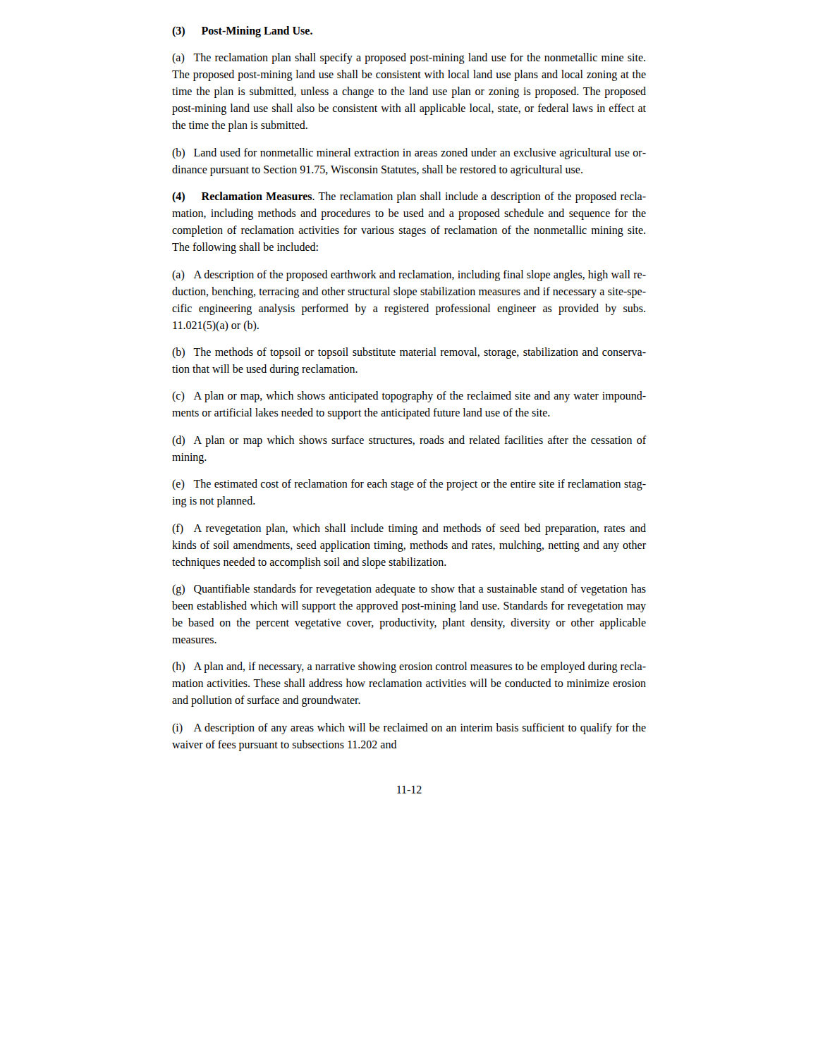(3) Post-Mining Land Use.
(a) The reclamation plan shall specify a proposed post-mining land use for the nonmetallic mine site. The proposed post-mining land use shall be consistent with local land use plans and local zoning at the time the plan is submitted, unless a change to the land use plan or zoning is proposed. The proposed post-mining land use shall also be consistent with all applicable local, state, or federal laws in effect at the time the plan is submitted.
(b) Land used for nonmetallic mineral extraction in areas zoned under an exclusive agricultural use ordinance pursuant to Section 91.75, Wisconsin Statutes, shall be restored to agricultural use.
(4) Reclamation Measures. The reclamation plan shall include a description of the proposed reclamation, including methods and procedures to be used and a proposed schedule and sequence for the completion of reclamation activities for various stages of reclamation of the nonmetallic mining site. The following shall be included:
(a) A description of the proposed earthwork and reclamation, including final slope angles, high wall reduction, benching, terracing and other structural slope stabilization measures and if necessary a site-specific engineering analysis performed by a registered professional engineer as provided by subs. 11.021(5)(a) or (b).
(b) The methods of topsoil or topsoil substitute material removal, storage, stabilization and conservation that will be used during reclamation.
(c) A plan or map, which shows anticipated topography of the reclaimed site and any water impoundments or artificial lakes needed to support the anticipated future land use of the site.
(d) A plan or map which shows surface structures, roads and related facilities after the cessation of mining.
(e) The estimated cost of reclamation for each stage of the project or the entire site if reclamation staging is not planned.
(f) A revegetation plan, which shall include timing and methods of seed bed preparation, rates and kinds of soil amendments, seed application timing, methods and rates, mulching, netting and any other techniques needed to accomplish soil and slope stabilization.
(g) Quantifiable standards for revegetation adequate to show that a sustainable stand of vegetation has been established which will support the approved post-mining land use. Standards for revegetation may be based on the percent vegetative cover, productivity, plant density, diversity or other applicable measures.
(h) A plan and, if necessary, a narrative showing erosion control measures to be employed during reclamation activities. These shall address how reclamation activities will be conducted to minimize erosion and pollution of surface and groundwater.
(i) A description of any areas which will be reclaimed on an interim basis sufficient to qualify for the waiver of fees pursuant to subsections 11.202 and
11-12